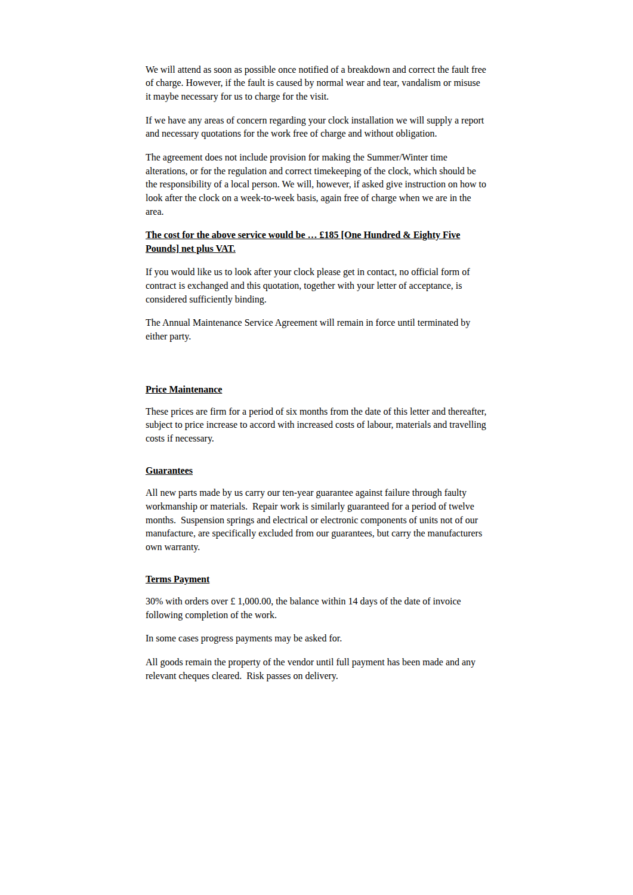We will attend as soon as possible once notified of a breakdown and correct the fault free of charge. However, if the fault is caused by normal wear and tear, vandalism or misuse it maybe necessary for us to charge for the visit.
If we have any areas of concern regarding your clock installation we will supply a report and necessary quotations for the work free of charge and without obligation.
The agreement does not include provision for making the Summer/Winter time alterations, or for the regulation and correct timekeeping of the clock, which should be the responsibility of a local person. We will, however, if asked give instruction on how to look after the clock on a week-to-week basis, again free of charge when we are in the area.
The cost for the above service would be … £185 [One Hundred & Eighty Five Pounds] net plus VAT.
If you would like us to look after your clock please get in contact, no official form of contract is exchanged and this quotation, together with your letter of acceptance, is considered sufficiently binding.
The Annual Maintenance Service Agreement will remain in force until terminated by either party.
Price Maintenance
These prices are firm for a period of six months from the date of this letter and thereafter, subject to price increase to accord with increased costs of labour, materials and travelling costs if necessary.
Guarantees
All new parts made by us carry our ten-year guarantee against failure through faulty workmanship or materials. Repair work is similarly guaranteed for a period of twelve months. Suspension springs and electrical or electronic components of units not of our manufacture, are specifically excluded from our guarantees, but carry the manufacturers own warranty.
Terms Payment
30% with orders over £ 1,000.00, the balance within 14 days of the date of invoice following completion of the work.
In some cases progress payments may be asked for.
All goods remain the property of the vendor until full payment has been made and any relevant cheques cleared. Risk passes on delivery.